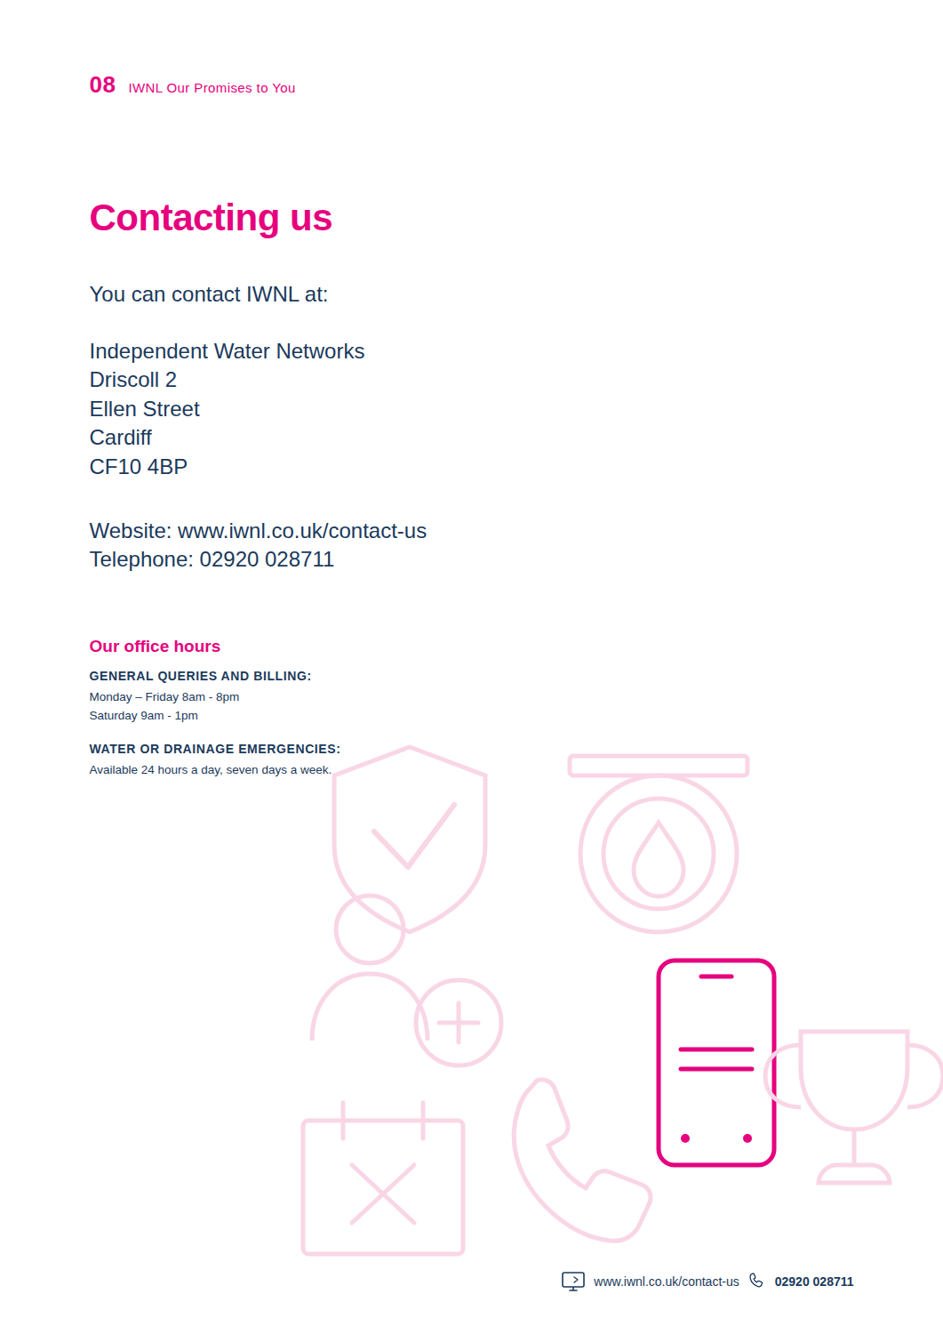08 IWNL Our Promises to You
Contacting us
You can contact IWNL at:
Independent Water Networks
Driscoll 2
Ellen Street
Cardiff
CF10 4BP
Website: www.iwnl.co.uk/contact-us
Telephone: 02920 028711
Our office hours
General queries and billing:
Monday – Friday 8am - 8pm
Saturday 9am - 1pm
Water or drainage emergencies:
Available 24 hours a day, seven days a week.
www.iwnl.co.uk/contact-us 02920 028711